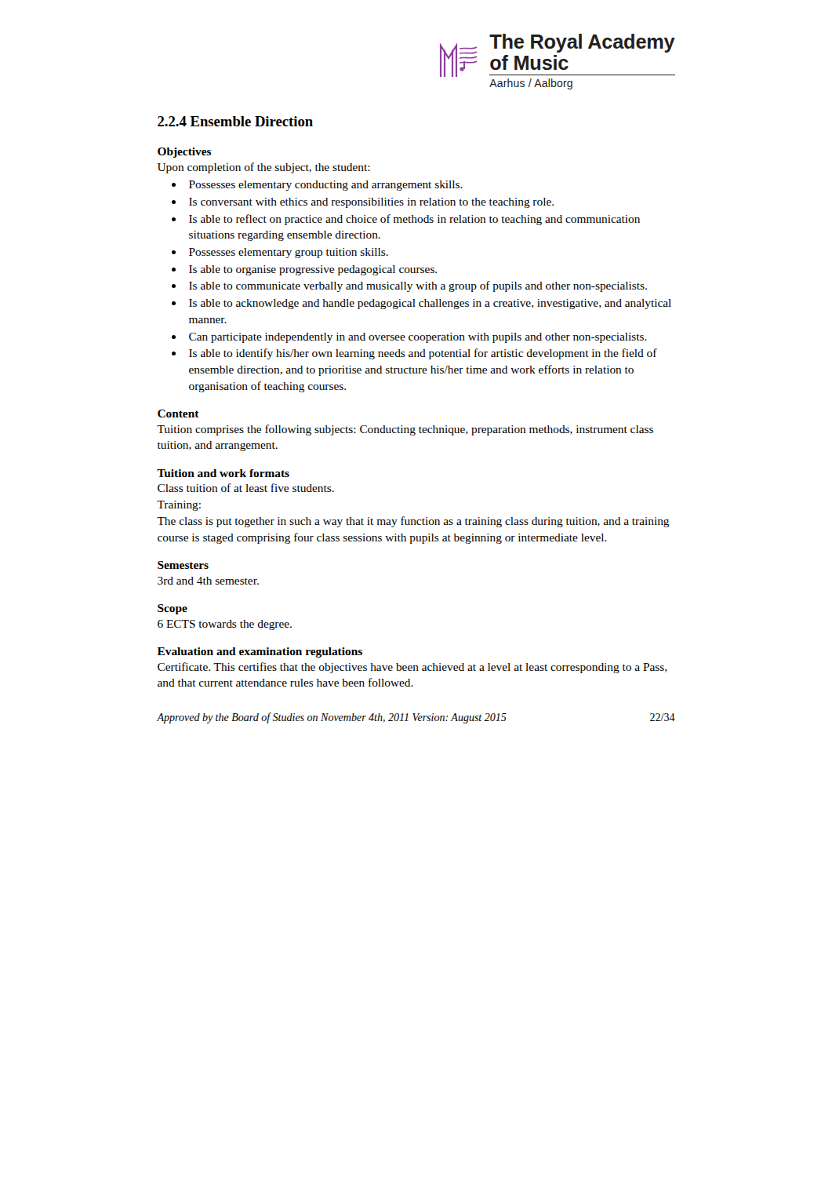The Royal Academy of Music
Aarhus / Aalborg
2.2.4 Ensemble Direction
Objectives
Upon completion of the subject, the student:
Possesses elementary conducting and arrangement skills.
Is conversant with ethics and responsibilities in relation to the teaching role.
Is able to reflect on practice and choice of methods in relation to teaching and communication situations regarding ensemble direction.
Possesses elementary group tuition skills.
Is able to organise progressive pedagogical courses.
Is able to communicate verbally and musically with a group of pupils and other non-specialists.
Is able to acknowledge and handle pedagogical challenges in a creative, investigative, and analytical manner.
Can participate independently in and oversee cooperation with pupils and other non-specialists.
Is able to identify his/her own learning needs and potential for artistic development in the field of ensemble direction, and to prioritise and structure his/her time and work efforts in relation to organisation of teaching courses.
Content
Tuition comprises the following subjects: Conducting technique, preparation methods, instrument class tuition, and arrangement.
Tuition and work formats
Class tuition of at least five students.
Training:
The class is put together in such a way that it may function as a training class during tuition, and a training course is staged comprising four class sessions with pupils at beginning or intermediate level.
Semesters
3rd and 4th semester.
Scope
6 ECTS towards the degree.
Evaluation and examination regulations
Certificate. This certifies that the objectives have been achieved at a level at least corresponding to a Pass, and that current attendance rules have been followed.
Approved by the Board of Studies on November 4th, 2011 Version: August 2015 22/34